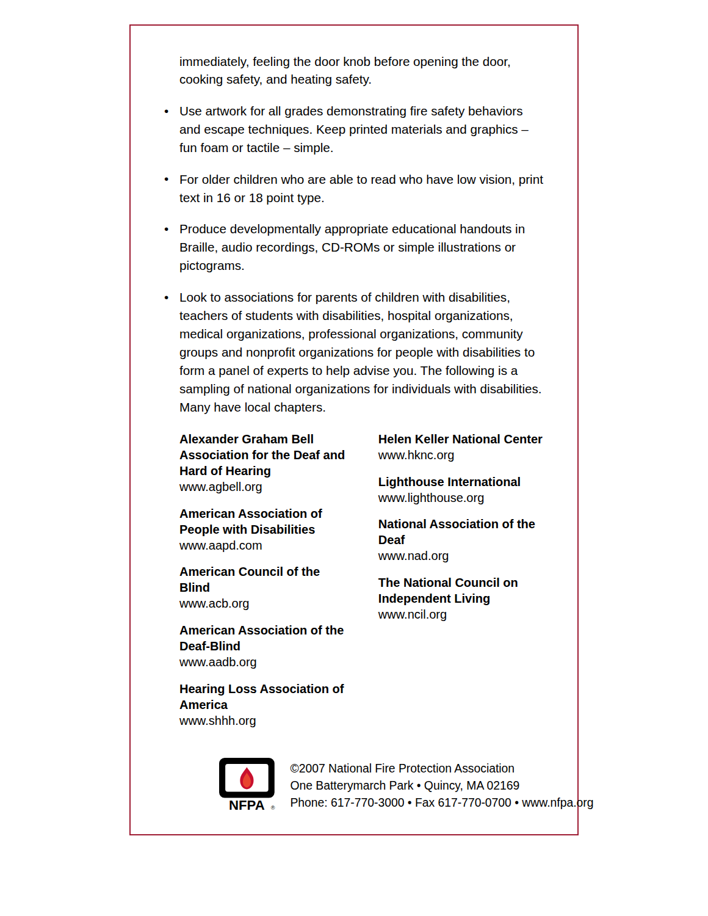immediately, feeling the door knob before opening the door, cooking safety, and heating safety.
Use artwork for all grades demonstrating fire safety behaviors and escape techniques. Keep printed materials and graphics – fun foam or tactile – simple.
For older children who are able to read who have low vision, print text in 16 or 18 point type.
Produce developmentally appropriate educational handouts in Braille, audio recordings, CD-ROMs or simple illustrations or pictograms.
Look to associations for parents of children with disabilities, teachers of students with disabilities, hospital organizations, medical organizations, professional organizations, community groups and nonprofit organizations for people with disabilities to form a panel of experts to help advise you. The following is a sampling of national organizations for individuals with disabilities. Many have local chapters.
Alexander Graham Bell Association for the Deaf and Hard of Hearing www.agbell.org
American Association of People with Disabilities www.aapd.com
American Council of the Blind www.acb.org
American Association of the Deaf-Blind www.aadb.org
Hearing Loss Association of America www.shhh.org
Helen Keller National Center www.hknc.org
Lighthouse International www.lighthouse.org
National Association of the Deaf www.nad.org
The National Council on Independent Living www.ncil.org
NFPA ®
©2007 National Fire Protection Association
One Batterymarch Park • Quincy, MA 02169
Phone: 617-770-3000 • Fax 617-770-0700 • www.nfpa.org